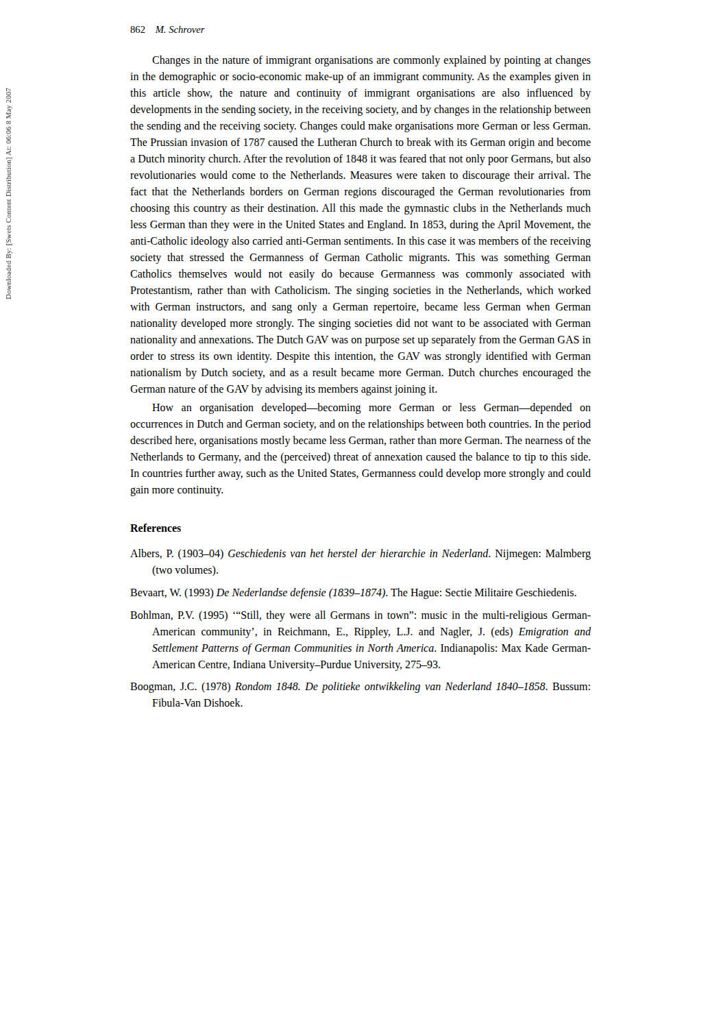Downloaded By: [Swets Content Distribution] At: 06:06 8 May 2007
862 M. Schrover
Changes in the nature of immigrant organisations are commonly explained by pointing at changes in the demographic or socio-economic make-up of an immigrant community. As the examples given in this article show, the nature and continuity of immigrant organisations are also influenced by developments in the sending society, in the receiving society, and by changes in the relationship between the sending and the receiving society. Changes could make organisations more German or less German. The Prussian invasion of 1787 caused the Lutheran Church to break with its German origin and become a Dutch minority church. After the revolution of 1848 it was feared that not only poor Germans, but also revolutionaries would come to the Netherlands. Measures were taken to discourage their arrival. The fact that the Netherlands borders on German regions discouraged the German revolutionaries from choosing this country as their destination. All this made the gymnastic clubs in the Netherlands much less German than they were in the United States and England. In 1853, during the April Movement, the anti-Catholic ideology also carried anti-German sentiments. In this case it was members of the receiving society that stressed the Germanness of German Catholic migrants. This was something German Catholics themselves would not easily do because Germanness was commonly associated with Protestantism, rather than with Catholicism. The singing societies in the Netherlands, which worked with German instructors, and sang only a German repertoire, became less German when German nationality developed more strongly. The singing societies did not want to be associated with German nationality and annexations. The Dutch GAV was on purpose set up separately from the German GAS in order to stress its own identity. Despite this intention, the GAV was strongly identified with German nationalism by Dutch society, and as a result became more German. Dutch churches encouraged the German nature of the GAV by advising its members against joining it.
How an organisation developed—becoming more German or less German—depended on occurrences in Dutch and German society, and on the relationships between both countries. In the period described here, organisations mostly became less German, rather than more German. The nearness of the Netherlands to Germany, and the (perceived) threat of annexation caused the balance to tip to this side. In countries further away, such as the United States, Germanness could develop more strongly and could gain more continuity.
References
Albers, P. (1903–04) Geschiedenis van het herstel der hierarchie in Nederland. Nijmegen: Malmberg (two volumes).
Bevaart, W. (1993) De Nederlandse defensie (1839–1874). The Hague: Sectie Militaire Geschiedenis.
Bohlman, P.V. (1995) ‘“Still, they were all Germans in town”: music in the multi-religious German-American community’, in Reichmann, E., Rippley, L.J. and Nagler, J. (eds) Emigration and Settlement Patterns of German Communities in North America. Indianapolis: Max Kade German-American Centre, Indiana University–Purdue University, 275–93.
Boogman, J.C. (1978) Rondom 1848. De politieke ontwikkeling van Nederland 1840–1858. Bussum: Fibula-Van Dishoek.